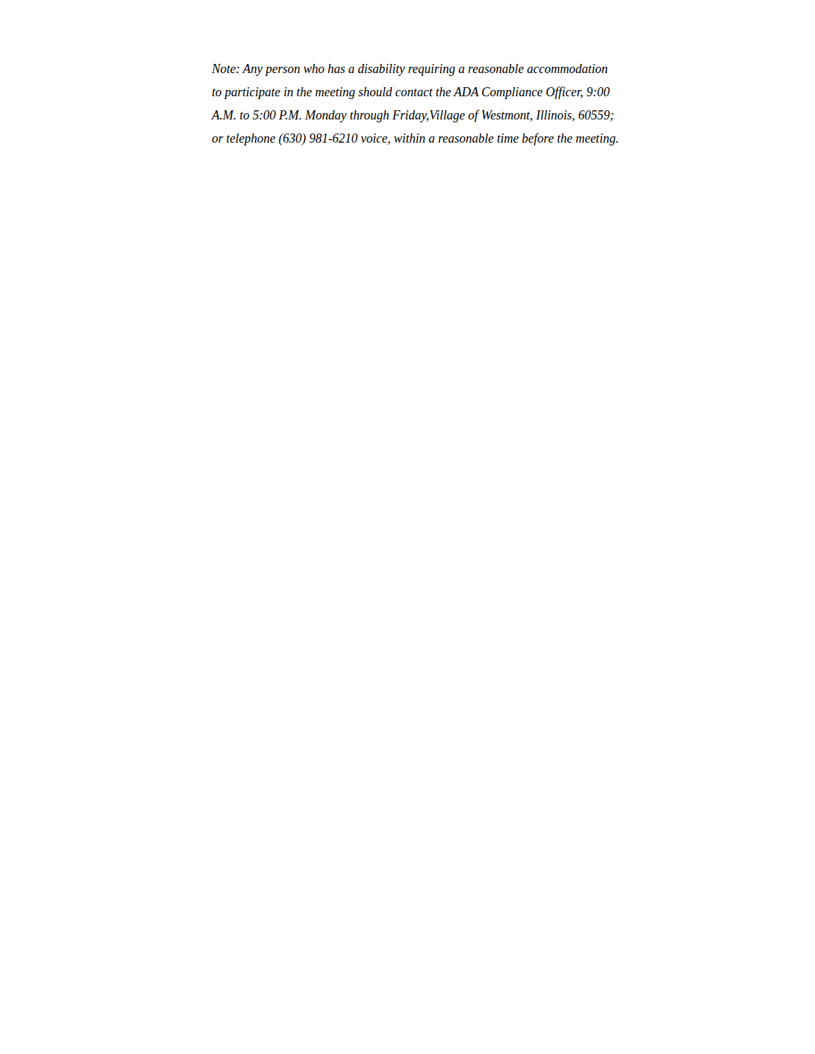Note: Any person who has a disability requiring a reasonable accommodation to participate in the meeting should contact the ADA Compliance Officer, 9:00 A.M. to 5:00 P.M. Monday through Friday,Village of Westmont, Illinois, 60559; or telephone (630) 981-6210 voice, within a reasonable time before the meeting.